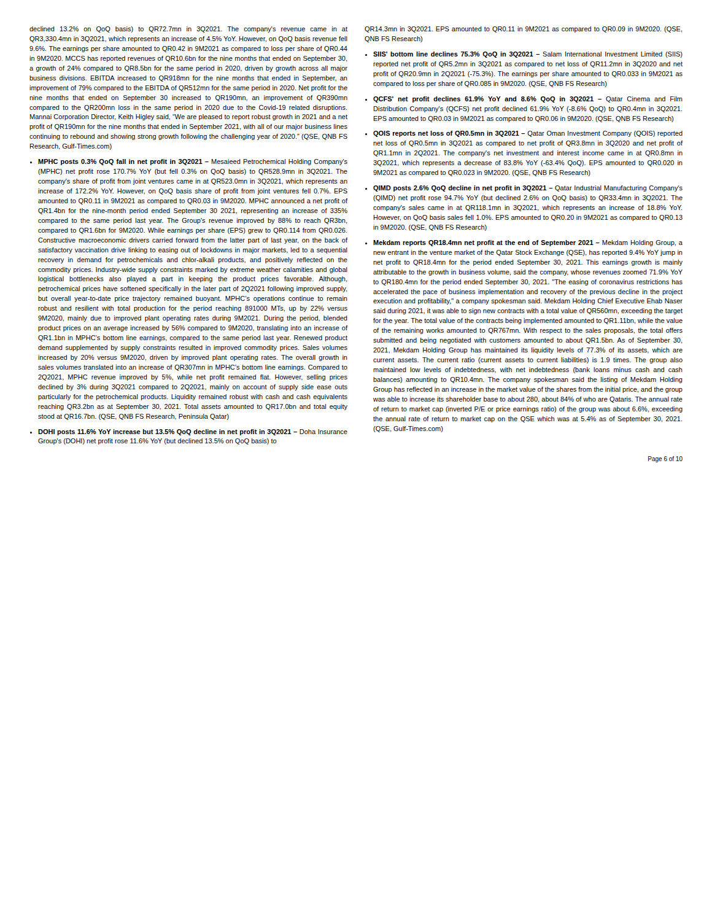declined 13.2% on QoQ basis) to QR72.7mn in 3Q2021. The company's revenue came in at QR3,330.4mn in 3Q2021, which represents an increase of 4.5% YoY. However, on QoQ basis revenue fell 9.6%. The earnings per share amounted to QR0.42 in 9M2021 as compared to loss per share of QR0.44 in 9M2020. MCCS has reported revenues of QR10.6bn for the nine months that ended on September 30, a growth of 24% compared to QR8.5bn for the same period in 2020, driven by growth across all major business divisions. EBITDA increased to QR918mn for the nine months that ended in September, an improvement of 79% compared to the EBITDA of QR512mn for the same period in 2020. Net profit for the nine months that ended on September 30 increased to QR190mn, an improvement of QR390mn compared to the QR200mn loss in the same period in 2020 due to the Covid-19 related disruptions. Mannai Corporation Director, Keith Higley said, “We are pleased to report robust growth in 2021 and a net profit of QR190mn for the nine months that ended in September 2021, with all of our major business lines continuing to rebound and showing strong growth following the challenging year of 2020.” (QSE, QNB FS Research, Gulf-Times.com)
MPHC posts 0.3% QoQ fall in net profit in 3Q2021 – Mesaieed Petrochemical Holding Company's (MPHC) net profit rose 170.7% YoY (but fell 0.3% on QoQ basis) to QR528.9mn in 3Q2021. The company's share of profit from joint ventures came in at QR523.0mn in 3Q2021, which represents an increase of 172.2% YoY. However, on QoQ basis share of profit from joint ventures fell 0.7%. EPS amounted to QR0.11 in 9M2021 as compared to QR0.03 in 9M2020. MPHC announced a net profit of QR1.4bn for the nine-month period ended September 30 2021, representing an increase of 335% compared to the same period last year. The Group's revenue improved by 88% to reach QR3bn, compared to QR1.6bn for 9M2020. While earnings per share (EPS) grew to QR0.114 from QR0.026. Constructive macroeconomic drivers carried forward from the latter part of last year, on the back of satisfactory vaccination drive linking to easing out of lockdowns in major markets, led to a sequential recovery in demand for petrochemicals and chlor-alkali products, and positively reflected on the commodity prices. Industry-wide supply constraints marked by extreme weather calamities and global logistical bottlenecks also played a part in keeping the product prices favorable. Although, petrochemical prices have softened specifically in the later part of 2Q2021 following improved supply, but overall year-to-date price trajectory remained buoyant. MPHC’s operations continue to remain robust and resilient with total production for the period reaching 891000 MTs, up by 22% versus 9M2020, mainly due to improved plant operating rates during 9M2021. During the period, blended product prices on an average increased by 56% compared to 9M2020, translating into an increase of QR1.1bn in MPHC’s bottom line earnings, compared to the same period last year. Renewed product demand supplemented by supply constraints resulted in improved commodity prices. Sales volumes increased by 20% versus 9M2020, driven by improved plant operating rates. The overall growth in sales volumes translated into an increase of QR307mn in MPHC’s bottom line earnings. Compared to 2Q2021, MPHC revenue improved by 5%, while net profit remained flat. However, selling prices declined by 3% during 3Q2021 compared to 2Q2021, mainly on account of supply side ease outs particularly for the petrochemical products. Liquidity remained robust with cash and cash equivalents reaching QR3.2bn as at September 30, 2021. Total assets amounted to QR17.0bn and total equity stood at QR16.7bn. (QSE, QNB FS Research, Peninsula Qatar)
DOHI posts 11.6% YoY increase but 13.5% QoQ decline in net profit in 3Q2021 – Doha Insurance Group's (DOHI) net profit rose 11.6% YoY (but declined 13.5% on QoQ basis) to
QR14.3mn in 3Q2021. EPS amounted to QR0.11 in 9M2021 as compared to QR0.09 in 9M2020. (QSE, QNB FS Research)
SIIS' bottom line declines 75.3% QoQ in 3Q2021 – Salam International Investment Limited (SIIS) reported net profit of QR5.2mn in 3Q2021 as compared to net loss of QR11.2mn in 3Q2020 and net profit of QR20.9mn in 2Q2021 (-75.3%). The earnings per share amounted to QR0.033 in 9M2021 as compared to loss per share of QR0.085 in 9M2020. (QSE, QNB FS Research)
QCFS' net profit declines 61.9% YoY and 8.6% QoQ in 3Q2021 – Qatar Cinema and Film Distribution Company's (QCFS) net profit declined 61.9% YoY (-8.6% QoQ) to QR0.4mn in 3Q2021. EPS amounted to QR0.03 in 9M2021 as compared to QR0.06 in 9M2020. (QSE, QNB FS Research)
QOIS reports net loss of QR0.5mn in 3Q2021 – Qatar Oman Investment Company (QOIS) reported net loss of QR0.5mn in 3Q2021 as compared to net profit of QR3.8mn in 3Q2020 and net profit of QR1.1mn in 2Q2021. The company's net investment and interest income came in at QR0.8mn in 3Q2021, which represents a decrease of 83.8% YoY (-63.4% QoQ). EPS amounted to QR0.020 in 9M2021 as compared to QR0.023 in 9M2020. (QSE, QNB FS Research)
QIMD posts 2.6% QoQ decline in net profit in 3Q2021 – Qatar Industrial Manufacturing Company's (QIMD) net profit rose 94.7% YoY (but declined 2.6% on QoQ basis) to QR33.4mn in 3Q2021. The company's sales came in at QR118.1mn in 3Q2021, which represents an increase of 18.8% YoY. However, on QoQ basis sales fell 1.0%. EPS amounted to QR0.20 in 9M2021 as compared to QR0.13 in 9M2020. (QSE, QNB FS Research)
Mekdam reports QR18.4mn net profit at the end of September 2021 – Mekdam Holding Group, a new entrant in the venture market of the Qatar Stock Exchange (QSE), has reported 9.4% YoY jump in net profit to QR18.4mn for the period ended September 30, 2021. This earnings growth is mainly attributable to the growth in business volume, said the company, whose revenues zoomed 71.9% YoY to QR180.4mn for the period ended September 30, 2021. "The easing of coronavirus restrictions has accelerated the pace of business implementation and recovery of the previous decline in the project execution and profitability," a company spokesman said. Mekdam Holding Chief Executive Ehab Naser said during 2021, it was able to sign new contracts with a total value of QR560mn, exceeding the target for the year. The total value of the contracts being implemented amounted to QR1.11bn, while the value of the remaining works amounted to QR767mn. With respect to the sales proposals, the total offers submitted and being negotiated with customers amounted to about QR1.5bn. As of September 30, 2021, Mekdam Holding Group has maintained its liquidity levels of 77.3% of its assets, which are current assets. The current ratio (current assets to current liabilities) is 1.9 times. The group also maintained low levels of indebtedness, with net indebtedness (bank loans minus cash and cash balances) amounting to QR10.4mn. The company spokesman said the listing of Mekdam Holding Group has reflected in an increase in the market value of the shares from the initial price, and the group was able to increase its shareholder base to about 280, about 84% of who are Qataris. The annual rate of return to market cap (inverted P/E or price earnings ratio) of the group was about 6.6%, exceeding the annual rate of return to market cap on the QSE which was at 5.4% as of September 30, 2021. (QSE, Gulf-Times.com)
Page 6 of 10